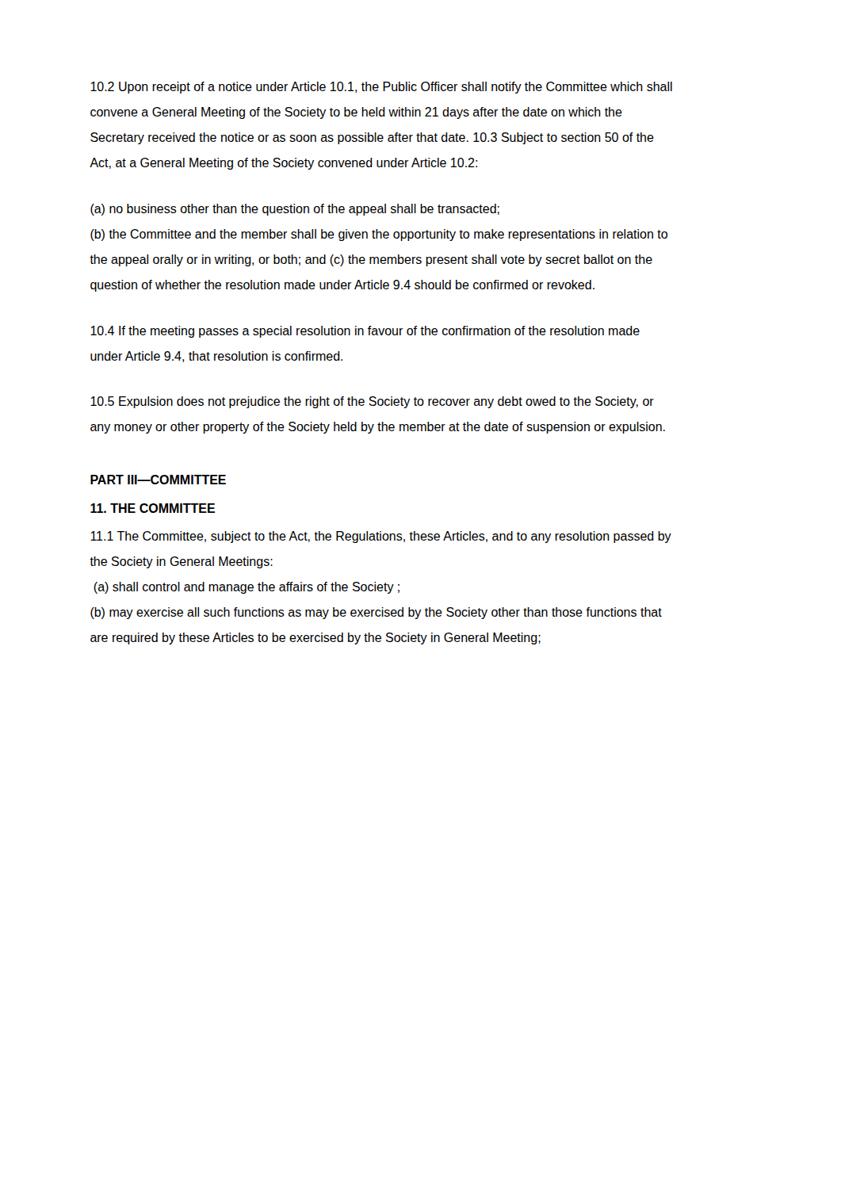10.2 Upon receipt of a notice under Article 10.1, the Public Officer shall notify the Committee which shall convene a General Meeting of the Society to be held within 21 days after the date on which the Secretary received the notice or as soon as possible after that date. 10.3 Subject to section 50 of the Act, at a General Meeting of the Society convened under Article 10.2:
(a) no business other than the question of the appeal shall be transacted;
(b) the Committee and the member shall be given the opportunity to make representations in relation to the appeal orally or in writing, or both; and (c) the members present shall vote by secret ballot on the question of whether the resolution made under Article 9.4 should be confirmed or revoked.
10.4 If the meeting passes a special resolution in favour of the confirmation of the resolution made under Article 9.4, that resolution is confirmed.
10.5 Expulsion does not prejudice the right of the Society to recover any debt owed to the Society, or any money or other property of the Society held by the member at the date of suspension or expulsion.
PART III—COMMITTEE
11. THE COMMITTEE
11.1 The Committee, subject to the Act, the Regulations, these Articles, and to any resolution passed by the Society in General Meetings:
(a) shall control and manage the affairs of the Society ;
(b) may exercise all such functions as may be exercised by the Society other than those functions that are required by these Articles to be exercised by the Society in General Meeting;